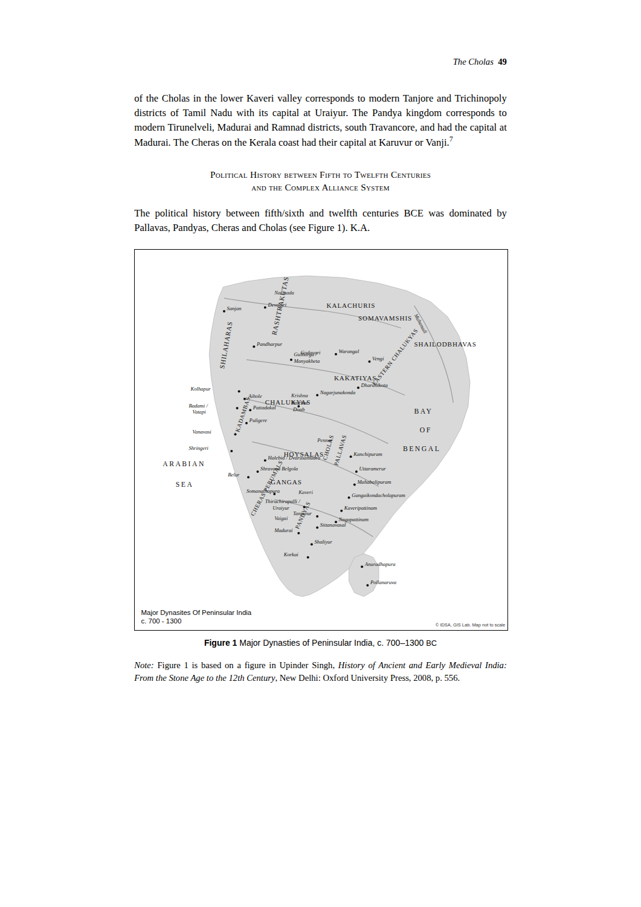The Cholas 49
of the Cholas in the lower Kaveri valley corresponds to modern Tanjore and Trichinopoly districts of Tamil Nadu with its capital at Uraiyur. The Pandya kingdom corresponds to modern Tirunelveli, Madurai and Ramnad districts, south Travancore, and had the capital at Madurai. The Cheras on the Kerala coast had their capital at Karuvur or Vanji.7
Political History between Fifth to Twelfth Centuries and the Complex Alliance System
The political history between fifth/sixth and twelfth centuries BCE was dominated by Pallavas, Pandyas, Cheras and Cholas (see Figure 1). K.A.
Narmada Mahanadi Godavari Krishna Pennar Kaveri Vaigai KALACHURIS SOMAVAMSHIS SHAILODBHAVAS RASHTRAKUTAS SHILAHARAS KAKATIYAS EASTERN CHALUKYAS CHALUKYAS KADAMBAS HOYSALAS GANGAS CHOLAS PALLAVAS CHERAS PERUMALS PANDYAS BAY OF BENGAL ARABIAN SEA Sanjan Devagiri Pandharpur Gulbarga / Manyakheta Warangal Vengi Dharanikota Nagarjunakonda Raichur Doab Kolhapur Aihole Badami / Vatapi Pattadakal Puligere Vanavasi Shringeri Halebid / Dvarasamudra Shravana Belgola Belur Somanathapura Kanchipuram Uttaramerur Mahabalipuram Gangaikondacholapuram Kaveripattinam Nagapattinam Tanjavur Thiruchirapalli / Uraiyur Sittanavasal Madurai Shaliyur Korkai Anuradhapura Pollanaruva
Major Dynasites Of Peninsular India
c. 700 - 1300
© IDSA, GIS Lab. Map not to scale
Figure 1 Major Dynasties of Peninsular India, c. 700–1300 BC
Note: Figure 1 is based on a figure in Upinder Singh, History of Ancient and Early Medieval India: From the Stone Age to the 12th Century, New Delhi: Oxford University Press, 2008, p. 556.